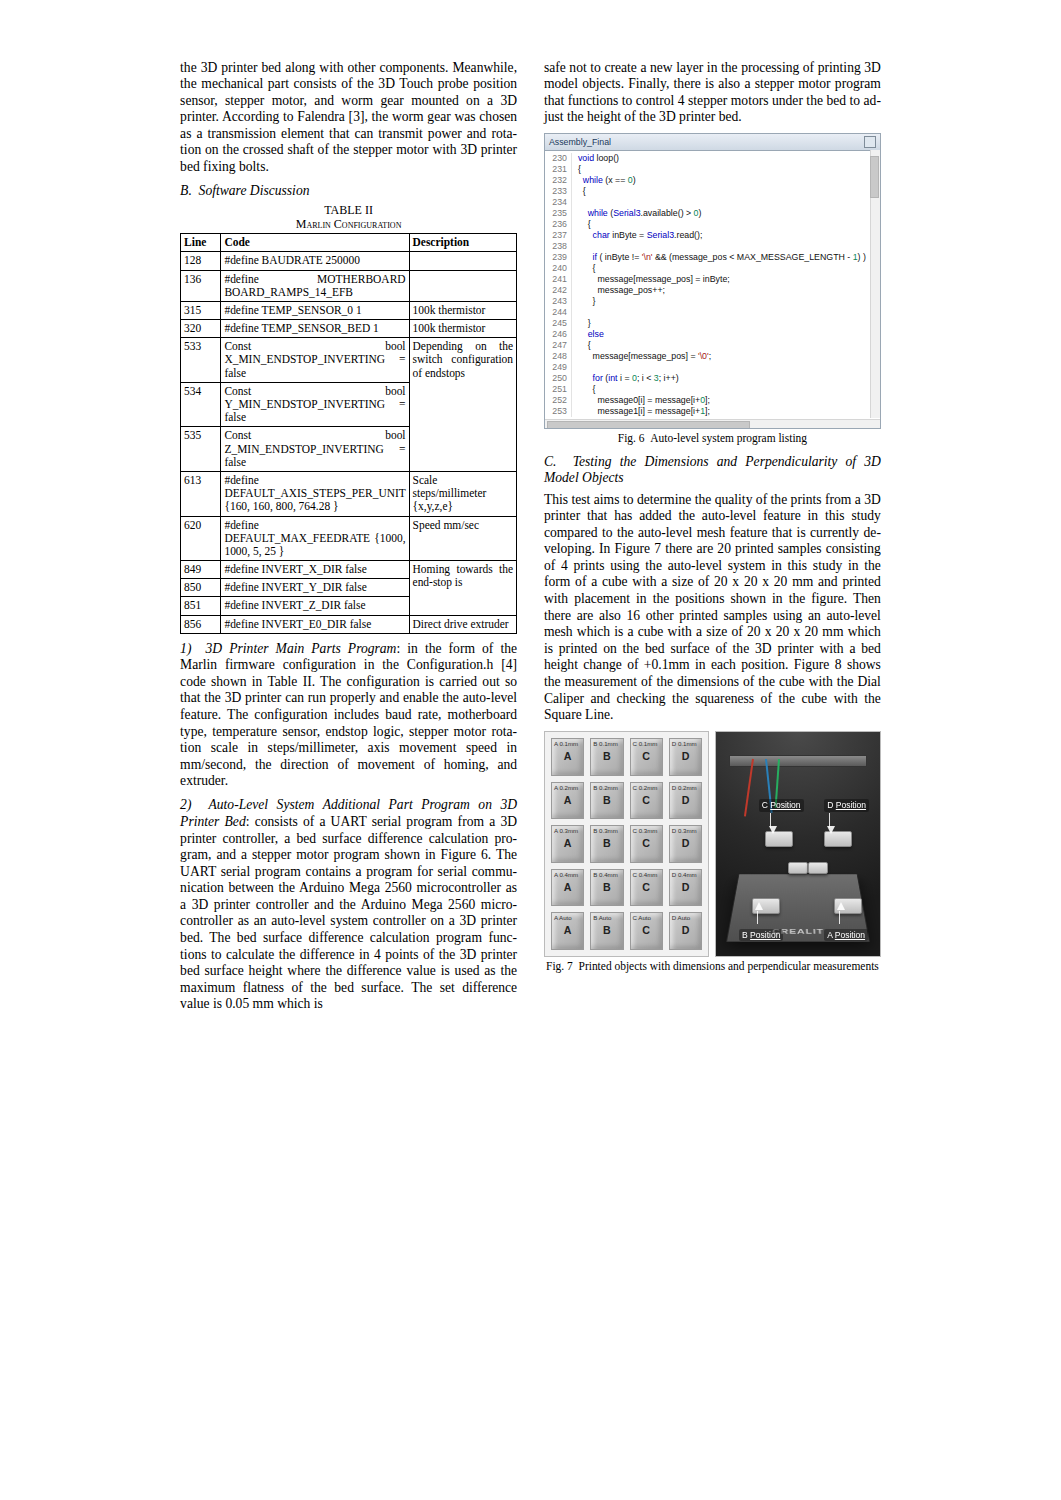the 3D printer bed along with other components. Meanwhile, the mechanical part consists of the 3D Touch probe position sensor, stepper motor, and worm gear mounted on a 3D printer. According to Falendra [3], the worm gear was chosen as a transmission element that can transmit power and rotation on the crossed shaft of the stepper motor with 3D printer bed fixing bolts.
B. Software Discussion
TABLE II
Marlin Configuration
| Line | Code | Description |
| --- | --- | --- |
| 128 | #define BAUDRATE 250000 | |
| 136 | #define MOTHERBOARD BOARD_RAMPS_14_EFB | |
| 315 | #define TEMP_SENSOR_0 1 | 100k thermistor |
| 320 | #define TEMP_SENSOR_BED 1 | 100k thermistor |
| 533 | Const bool X_MIN_ENDSTOP_INVERTING = false | Depending on the switch configuration of endstops |
| 534 | Const bool Y_MIN_ENDSTOP_INVERTING = false |
| 535 | Const bool Z_MIN_ENDSTOP_INVERTING = false |
| 613 | #define DEFAULT_AXIS_STEPS_PER_UNIT {160, 160, 800, 764.28 } | Scale steps/millimeter {x,y,z,e} |
| 620 | #define DEFAULT_MAX_FEEDRATE {1000, 1000, 5, 25 } | Speed mm/sec |
| 849 | #define INVERT_X_DIR false | Homing towards the end-stop is |
| 850 | #define INVERT_Y_DIR false |
| 851 | #define INVERT_Z_DIR false |
| 856 | #define INVERT_E0_DIR false | Direct drive extruder |
1) 3D Printer Main Parts Program: in the form of the Marlin firmware configuration in the Configuration.h [4] code shown in Table II. The configuration is carried out so that the 3D printer can run properly and enable the auto-level feature. The configuration includes baud rate, motherboard type, temperature sensor, endstop logic, stepper motor rotation scale in steps/millimeter, axis movement speed in mm/second, the direction of movement of homing, and extruder.
2) Auto-Level System Additional Part Program on 3D Printer Bed: consists of a UART serial program from a 3D printer controller, a bed surface difference calculation program, and a stepper motor program shown in Figure 6. The UART serial program contains a program for serial communication between the Arduino Mega 2560 microcontroller as a 3D printer controller and the Arduino Mega 2560 microcontroller as an auto-level system controller on a 3D printer bed. The bed surface difference calculation program functions to calculate the difference in 4 points of the 3D printer bed surface height where the difference value is used as the maximum flatness of the bed surface. The set difference value is 0.05 mm which is
safe not to create a new layer in the processing of printing 3D model objects. Finally, there is also a stepper motor program that functions to control 4 stepper motors under the bed to adjust the height of the 3D printer bed.
Assembly_Final
230
231
232
233
234
235
236
237
238
239
240
241
242
243
244
245
246
247
248
249
250
251
252
253
void loop() { while (x == 0) { while (Serial3.available() > 0) { char inByte = Serial3.read(); if ( inByte != '\n' && (message_pos < MAX_MESSAGE_LENGTH - 1) ) { message[message_pos] = inByte; message_pos++; } } else { message[message_pos] = '\0'; for (int i = 0; i < 3; i++) { message0[i] = message[i+0]; message1[i] = message[i+1];
Fig. 6 Auto-level system program listing
C. Testing the Dimensions and Perpendicularity of 3D Model Objects
This test aims to determine the quality of the prints from a 3D printer that has added the auto-level feature in this study compared to the auto-level mesh feature that is currently developing. In Figure 7 there are 20 printed samples consisting of 4 prints using the auto-level system in this study in the form of a cube with a size of 20 x 20 x 20 mm and printed with placement in the positions shown in the figure. Then there are also 16 other printed samples using an auto-level mesh which is a cube with a size of 20 x 20 x 20 mm which is printed on the bed surface of the 3D printer with a bed height change of +0.1mm in each position. Figure 8 shows the measurement of the dimensions of the cube with the Dial Caliper and checking the squareness of the cube with the Square Line.
A 0.1mm A
B 0.1mm B
C 0.1mm C
D 0.1mm D
A 0.2mm A
B 0.2mm B
C 0.2mm C
D 0.2mm D
A 0.3mm A
B 0.3mm B
C 0.3mm C
D 0.3mm D
A 0.4mm A
B 0.4mm B
C 0.4mm C
D 0.4mm D
A Auto A
B Auto B
C Auto C
D Auto D
CREALIT
C Position
D Position
B Position
A Position
Fig. 7 Printed objects with dimensions and perpendicular measurements